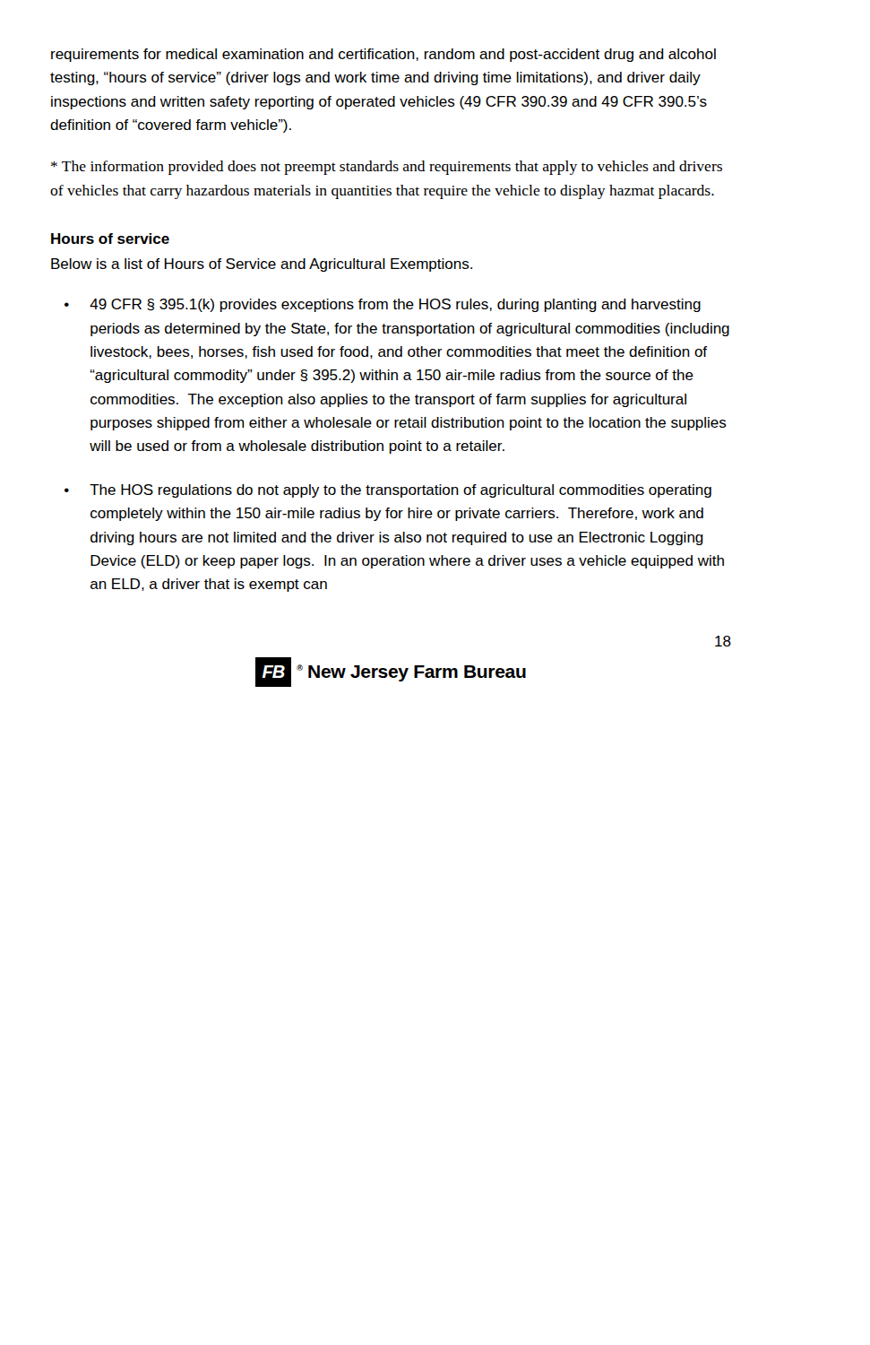requirements for medical examination and certification, random and post-accident drug and alcohol testing, “hours of service” (driver logs and work time and driving time limitations), and driver daily inspections and written safety reporting of operated vehicles (49 CFR 390.39 and 49 CFR 390.5’s definition of “covered farm vehicle”).
* The information provided does not preempt standards and requirements that apply to vehicles and drivers of vehicles that carry hazardous materials in quantities that require the vehicle to display hazmat placards.
Hours of service
Below is a list of Hours of Service and Agricultural Exemptions.
•49 CFR § 395.1(k) provides exceptions from the HOS rules, during planting and harvesting periods as determined by the State, for the transportation of agricultural commodities (including livestock, bees, horses, fish used for food, and other commodities that meet the definition of “agricultural commodity” under § 395.2) within a 150 air-mile radius from the source of the commodities. The exception also applies to the transport of farm supplies for agricultural purposes shipped from either a wholesale or retail distribution point to the location the supplies will be used or from a wholesale distribution point to a retailer.
•The HOS regulations do not apply to the transportation of agricultural commodities operating completely within the 150 air-mile radius by for hire or private carriers. Therefore, work and driving hours are not limited and the driver is also not required to use an Electronic Logging Device (ELD) or keep paper logs. In an operation where a driver uses a vehicle equipped with an ELD, a driver that is exempt can
18
FB ® New Jersey Farm Bureau